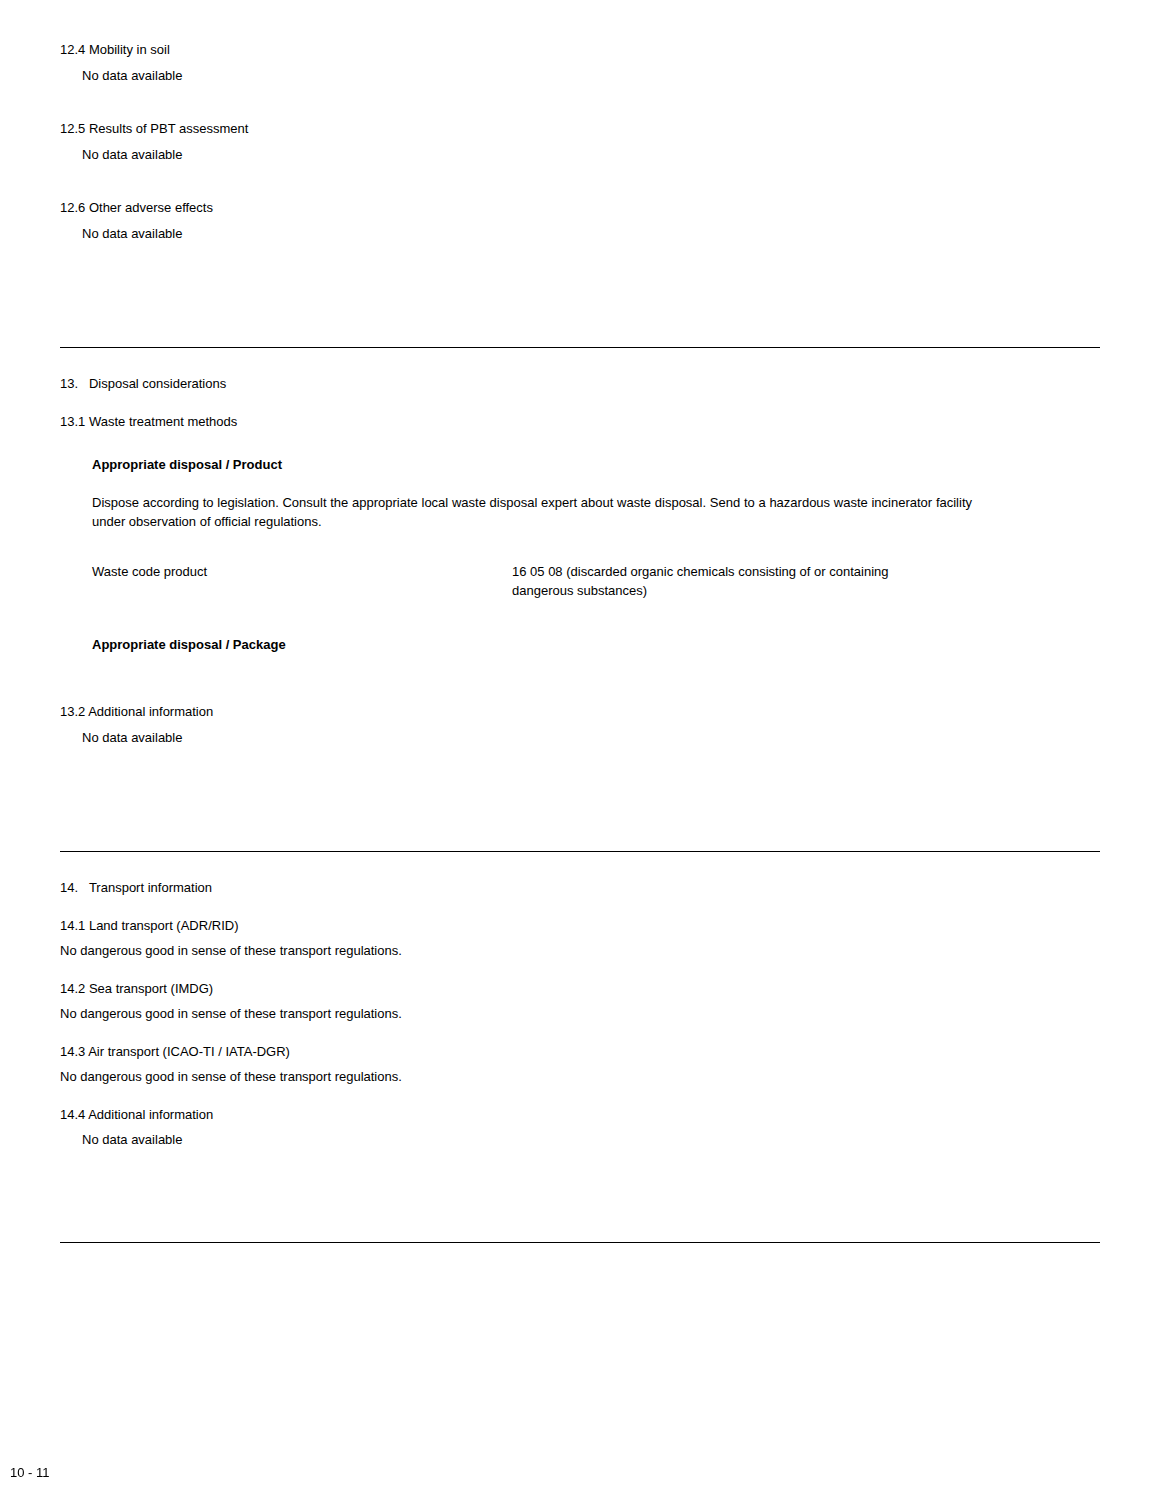12.4 Mobility in soil
No data available
12.5 Results of PBT assessment
No data available
12.6 Other adverse effects
No data available
13. Disposal considerations
13.1 Waste treatment methods
Appropriate disposal / Product
Dispose according to legislation. Consult the appropriate local waste disposal expert about waste disposal. Send to a hazardous waste incinerator facility under observation of official regulations.
Waste code product
16 05 08 (discarded organic chemicals consisting of or containing dangerous substances)
Appropriate disposal / Package
13.2 Additional information
No data available
14. Transport information
14.1 Land transport (ADR/RID)
No dangerous good in sense of these transport regulations.
14.2 Sea transport (IMDG)
No dangerous good in sense of these transport regulations.
14.3 Air transport (ICAO-TI / IATA-DGR)
No dangerous good in sense of these transport regulations.
14.4 Additional information
No data available
10 - 11